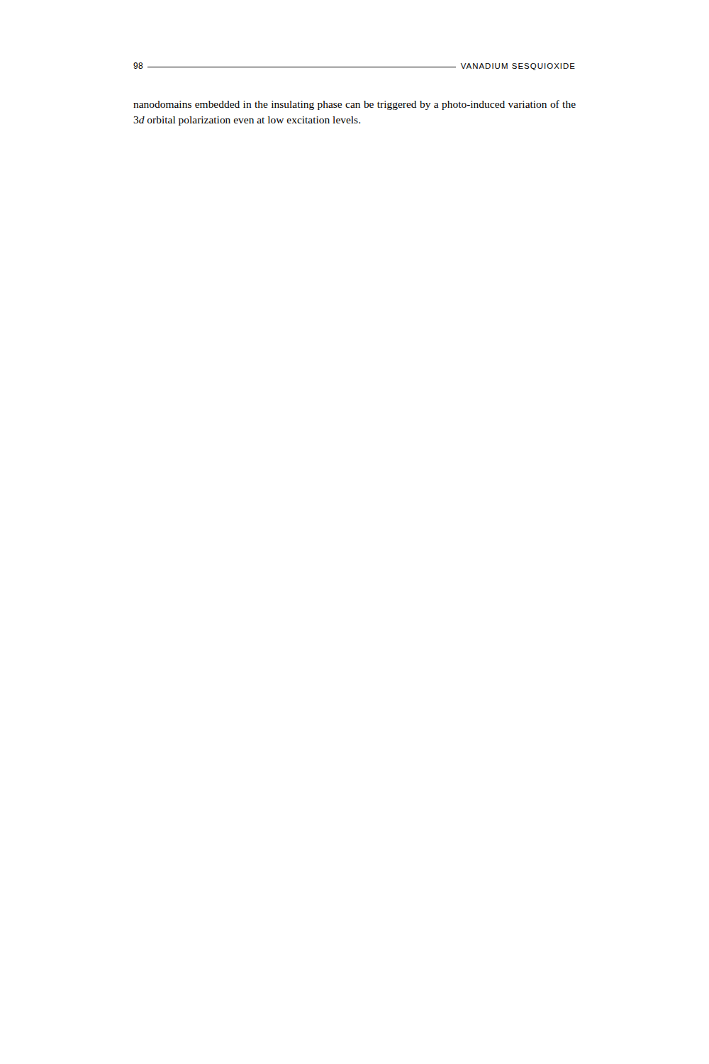98 Vanadium sesquioxide
nanodomains embedded in the insulating phase can be triggered by a photo‑induced variation of the 3d orbital polarization even at low excitation levels.